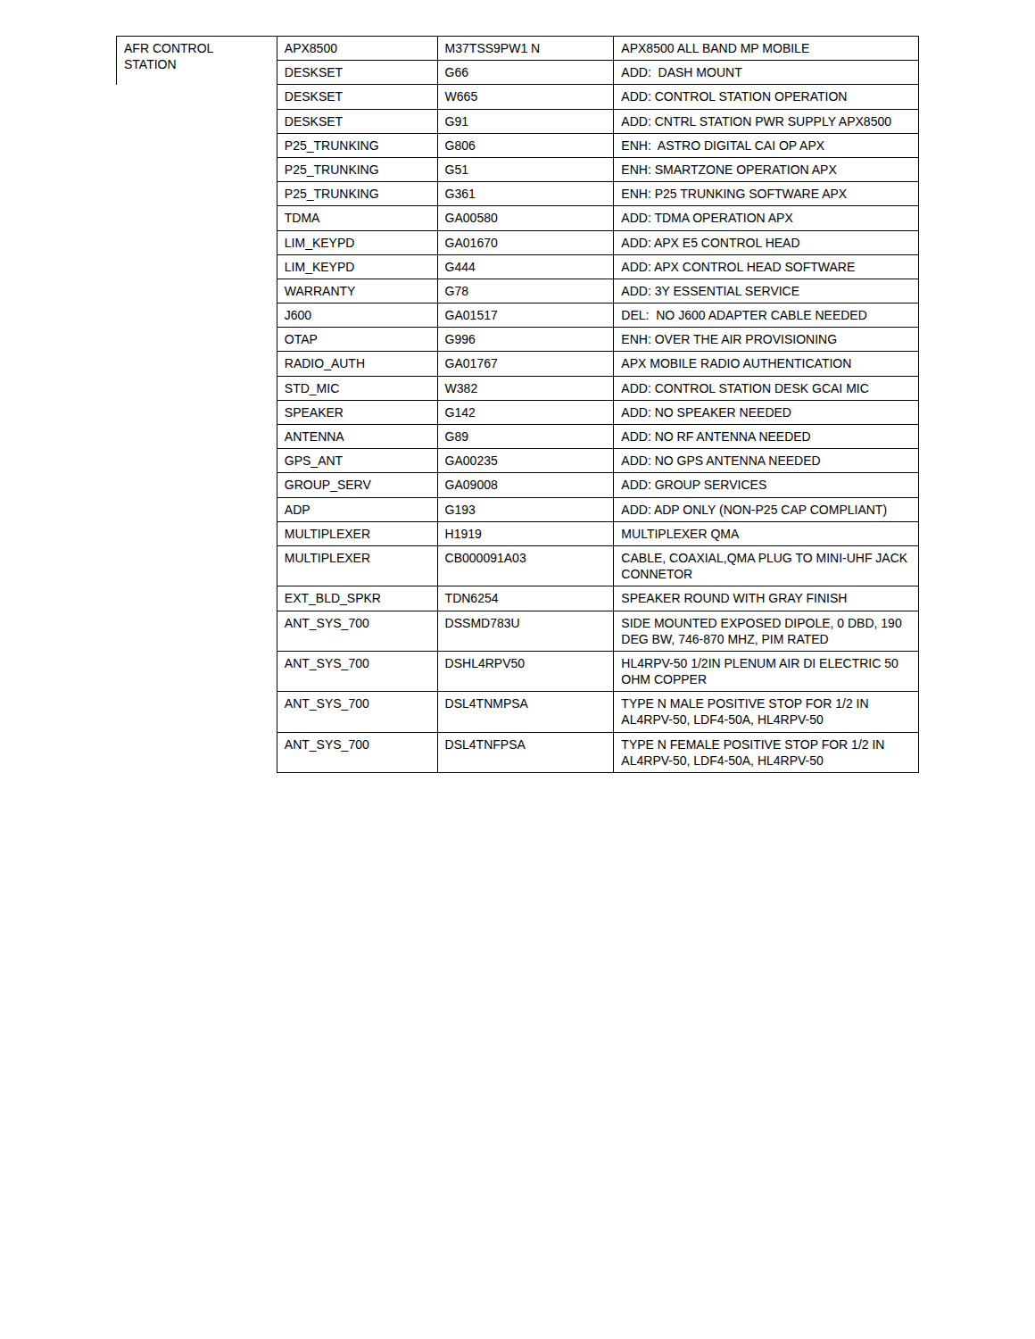| AFR CONTROL STATION | APX8500 | M37TSS9PW1 N | APX8500 ALL BAND MP MOBILE |
| DESKSET | G66 | ADD: DASH MOUNT |
| | DESKSET | W665 | ADD: CONTROL STATION OPERATION |
| | DESKSET | G91 | ADD: CNTRL STATION PWR SUPPLY APX8500 |
| | P25_TRUNKING | G806 | ENH: ASTRO DIGITAL CAI OP APX |
| | P25_TRUNKING | G51 | ENH: SMARTZONE OPERATION APX |
| | P25_TRUNKING | G361 | ENH: P25 TRUNKING SOFTWARE APX |
| | TDMA | GA00580 | ADD: TDMA OPERATION APX |
| | LIM_KEYPD | GA01670 | ADD: APX E5 CONTROL HEAD |
| | LIM_KEYPD | G444 | ADD: APX CONTROL HEAD SOFTWARE |
| | WARRANTY | G78 | ADD: 3Y ESSENTIAL SERVICE |
| | J600 | GA01517 | DEL: NO J600 ADAPTER CABLE NEEDED |
| | OTAP | G996 | ENH: OVER THE AIR PROVISIONING |
| | RADIO_AUTH | GA01767 | APX MOBILE RADIO AUTHENTICATION |
| | STD_MIC | W382 | ADD: CONTROL STATION DESK GCAI MIC |
| | SPEAKER | G142 | ADD: NO SPEAKER NEEDED |
| | ANTENNA | G89 | ADD: NO RF ANTENNA NEEDED |
| | GPS_ANT | GA00235 | ADD: NO GPS ANTENNA NEEDED |
| | GROUP_SERV | GA09008 | ADD: GROUP SERVICES |
| | ADP | G193 | ADD: ADP ONLY (NON-P25 CAP COMPLIANT) |
| | MULTIPLEXER | H1919 | MULTIPLEXER QMA |
| | MULTIPLEXER | CB000091A03 | CABLE, COAXIAL,QMA PLUG TO MINI-UHF JACK CONNETOR |
| | EXT_BLD_SPKR | TDN6254 | SPEAKER ROUND WITH GRAY FINISH |
| | ANT_SYS_700 | DSSMD783U | SIDE MOUNTED EXPOSED DIPOLE, 0 DBD, 190 DEG BW, 746-870 MHZ, PIM RATED |
| | ANT_SYS_700 | DSHL4RPV50 | HL4RPV-50 1/2IN PLENUM AIR DI ELECTRIC 50 OHM COPPER |
| | ANT_SYS_700 | DSL4TNMPSA | TYPE N MALE POSITIVE STOP FOR 1/2 IN AL4RPV-50, LDF4-50A, HL4RPV-50 |
| | ANT_SYS_700 | DSL4TNFPSA | TYPE N FEMALE POSITIVE STOP FOR 1/2 IN AL4RPV-50, LDF4-50A, HL4RPV-50 |